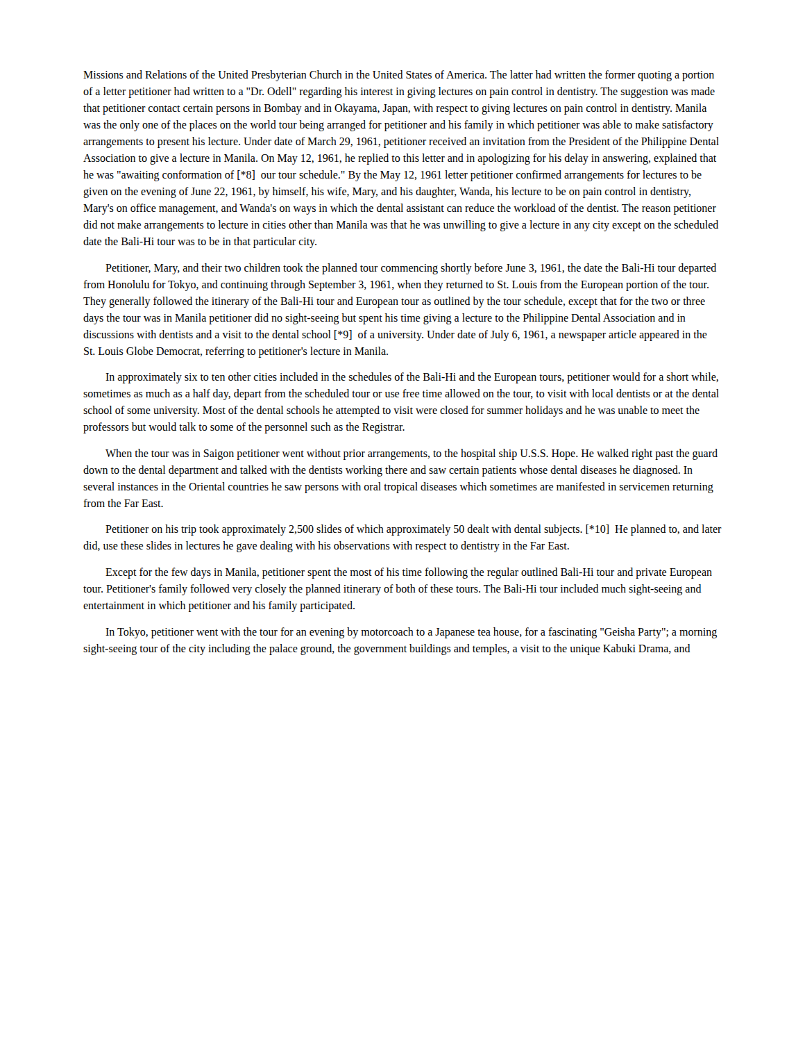Missions and Relations of the United Presbyterian Church in the United States of America. The latter had written the former quoting a portion of a letter petitioner had written to a "Dr. Odell" regarding his interest in giving lectures on pain control in dentistry. The suggestion was made that petitioner contact certain persons in Bombay and in Okayama, Japan, with respect to giving lectures on pain control in dentistry. Manila was the only one of the places on the world tour being arranged for petitioner and his family in which petitioner was able to make satisfactory arrangements to present his lecture. Under date of March 29, 1961, petitioner received an invitation from the President of the Philippine Dental Association to give a lecture in Manila. On May 12, 1961, he replied to this letter and in apologizing for his delay in answering, explained that he was "awaiting conformation of [*8] our tour schedule." By the May 12, 1961 letter petitioner confirmed arrangements for lectures to be given on the evening of June 22, 1961, by himself, his wife, Mary, and his daughter, Wanda, his lecture to be on pain control in dentistry, Mary's on office management, and Wanda's on ways in which the dental assistant can reduce the workload of the dentist. The reason petitioner did not make arrangements to lecture in cities other than Manila was that he was unwilling to give a lecture in any city except on the scheduled date the Bali-Hi tour was to be in that particular city.
Petitioner, Mary, and their two children took the planned tour commencing shortly before June 3, 1961, the date the Bali-Hi tour departed from Honolulu for Tokyo, and continuing through September 3, 1961, when they returned to St. Louis from the European portion of the tour. They generally followed the itinerary of the Bali-Hi tour and European tour as outlined by the tour schedule, except that for the two or three days the tour was in Manila petitioner did no sight-seeing but spent his time giving a lecture to the Philippine Dental Association and in discussions with dentists and a visit to the dental school [*9] of a university. Under date of July 6, 1961, a newspaper article appeared in the St. Louis Globe Democrat, referring to petitioner's lecture in Manila.
In approximately six to ten other cities included in the schedules of the Bali-Hi and the European tours, petitioner would for a short while, sometimes as much as a half day, depart from the scheduled tour or use free time allowed on the tour, to visit with local dentists or at the dental school of some university. Most of the dental schools he attempted to visit were closed for summer holidays and he was unable to meet the professors but would talk to some of the personnel such as the Registrar.
When the tour was in Saigon petitioner went without prior arrangements, to the hospital ship U.S.S. Hope. He walked right past the guard down to the dental department and talked with the dentists working there and saw certain patients whose dental diseases he diagnosed. In several instances in the Oriental countries he saw persons with oral tropical diseases which sometimes are manifested in servicemen returning from the Far East.
Petitioner on his trip took approximately 2,500 slides of which approximately 50 dealt with dental subjects. [*10] He planned to, and later did, use these slides in lectures he gave dealing with his observations with respect to dentistry in the Far East.
Except for the few days in Manila, petitioner spent the most of his time following the regular outlined Bali-Hi tour and private European tour. Petitioner's family followed very closely the planned itinerary of both of these tours. The Bali-Hi tour included much sight-seeing and entertainment in which petitioner and his family participated.
In Tokyo, petitioner went with the tour for an evening by motorcoach to a Japanese tea house, for a fascinating "Geisha Party"; a morning sight-seeing tour of the city including the palace ground, the government buildings and temples, a visit to the unique Kabuki Drama, and